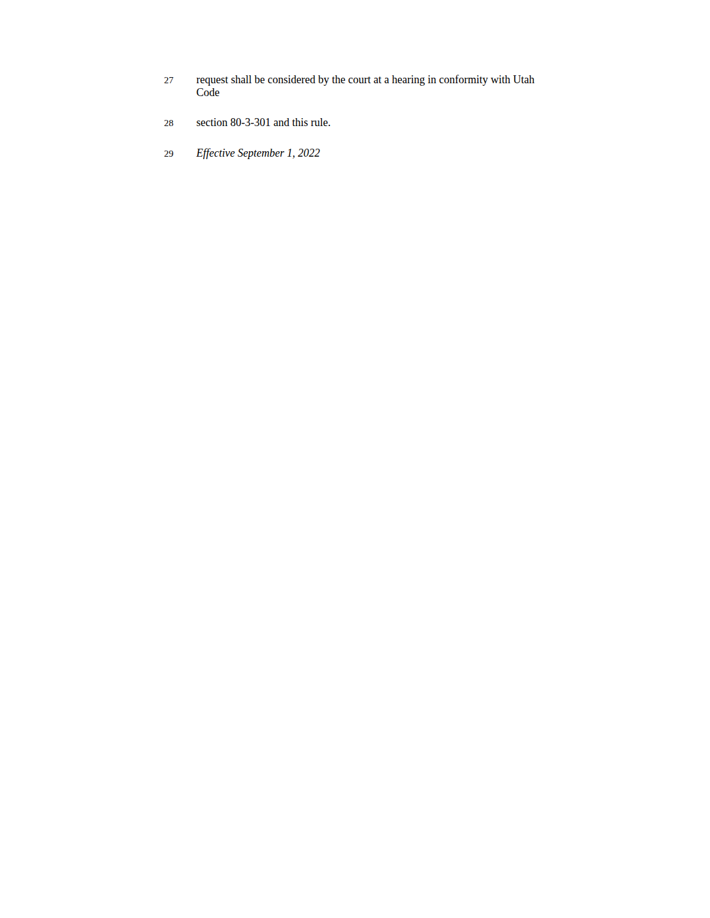27
request shall be considered by the court at a hearing in conformity with Utah Code
28
section 80-3-301 and this rule.
29
Effective September 1, 2022